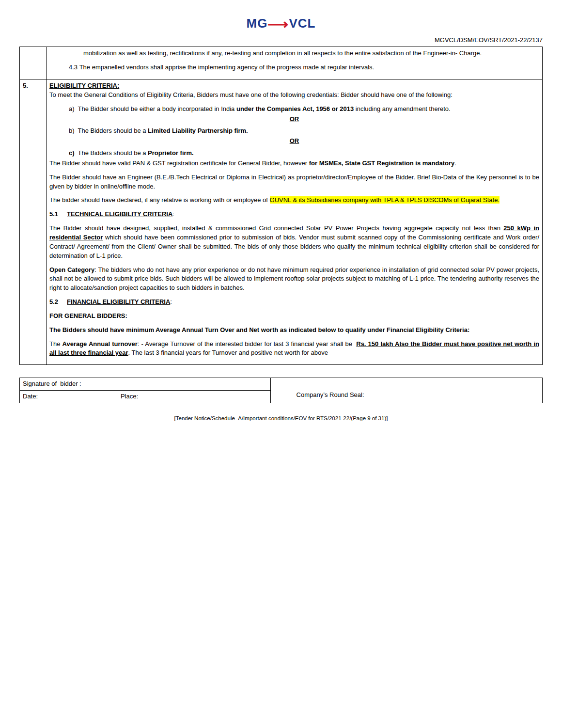MG⟶VCL
MGVCL/DSM/EOV/SRT/2021-22/2137
| | mobilization as well as testing, rectifications if any, re-testing and completion in all respects to the entire satisfaction of the Engineer-in- Charge. 4.3 The empanelled vendors shall apprise the implementing agency of the progress made at regular intervals. |
| 5. | ELIGIBILITY CRITERIA: To meet the General Conditions of Eligibility Criteria, Bidders must have one of the following credentials: Bidder should have one of the following: a) The Bidder should be either a body incorporated in India under the Companies Act, 1956 or 2013 including any amendment thereto. OR b) The Bidders should be a Limited Liability Partnership firm. OR c) The Bidders should be a Proprietor firm. The Bidder should have valid PAN & GST registration certificate for General Bidder, however for MSMEs, State GST Registration is mandatory . The Bidder should have an Engineer (B.E./B.Tech Electrical or Diploma in Electrical) as proprietor/director/Employee of the Bidder. Brief Bio-Data of the Key personnel is to be given by bidder in online/offline mode. The bidder should have declared, if any relative is working with or employee of GUVNL & its Subsidiaries company with TPLA & TPLS DISCOMs of Gujarat State. 5.1 TECHNICAL ELIGIBILITY CRITERIA : The Bidder should have designed, supplied, installed & commissioned Grid connected Solar PV Power Projects having aggregate capacity not less than 250 kWp in residential Sector which should have been commissioned prior to submission of bids. Vendor must submit scanned copy of the Commissioning certificate and Work order/ Contract/ Agreement/ from the Client/ Owner shall be submitted. The bids of only those bidders who qualify the minimum technical eligibility criterion shall be considered for determination of L-1 price. Open Category : The bidders who do not have any prior experience or do not have minimum required prior experience in installation of grid connected solar PV power projects, shall not be allowed to submit price bids. Such bidders will be allowed to implement rooftop solar projects subject to matching of L-1 price. The tendering authority reserves the right to allocate/sanction project capacities to such bidders in batches. 5.2 FINANCIAL ELIGIBILITY CRITERIA : FOR GENERAL BIDDERS: The Bidders should have minimum Average Annual Turn Over and Net worth as indicated below to qualify under Financial Eligibility Criteria: The Average Annual turnover : - Average Turnover of the interested bidder for last 3 financial year shall be Rs. 150 lakh Also the Bidder must have positive net worth in all last three financial year . The last 3 financial years for Turnover and positive net worth for above |
| Signature of bidder : | |
| / Date: / Place: / |
Company’s Round Seal:
[Tender Notice/Schedule–A/Important conditions/EOV for RTS/2021-22/(Page 9 of 31)]